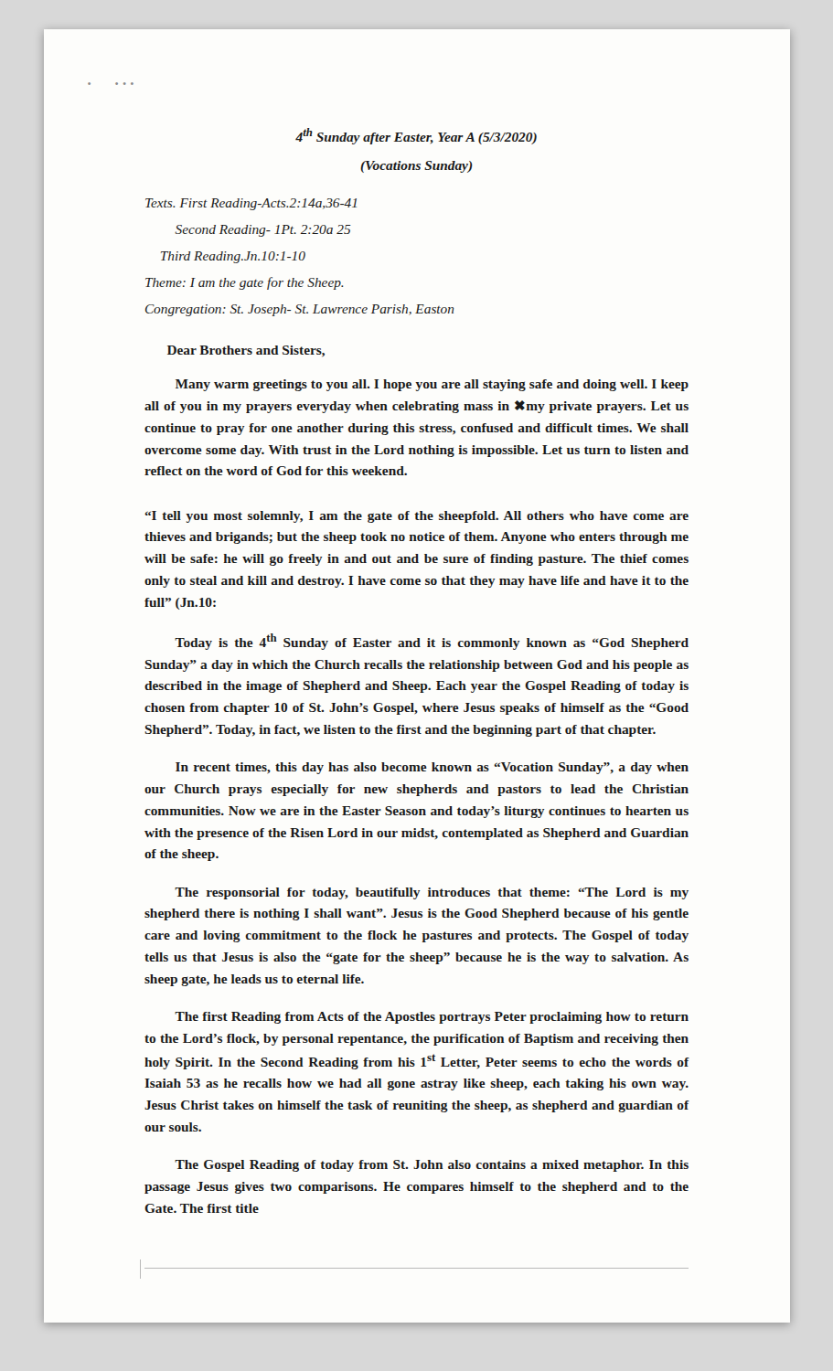• •••
4th Sunday after Easter, Year A (5/3/2020) (Vocations Sunday)
Texts. First Reading-Acts.2:14a,36-41
Second Reading- 1Pt. 2:20a 25
Third Reading.Jn.10:1-10
Theme: I am the gate for the Sheep.
Congregation: St. Joseph- St. Lawrence Parish, Easton
Dear Brothers and Sisters,
Many warm greetings to you all. I hope you are all staying safe and doing well. I keep all of you in my prayers everyday when celebrating mass in ✖my private prayers. Let us continue to pray for one another during this stress, confused and difficult times. We shall overcome some day. With trust in the Lord nothing is impossible. Let us turn to listen and reflect on the word of God for this weekend.
“I tell you most solemnly, I am the gate of the sheepfold. All others who have come are thieves and brigands; but the sheep took no notice of them. Anyone who enters through me will be safe: he will go freely in and out and be sure of finding pasture. The thief comes only to steal and kill and destroy. I have come so that they may have life and have it to the full” (Jn.10:
Today is the 4th Sunday of Easter and it is commonly known as “God Shepherd Sunday” a day in which the Church recalls the relationship between God and his people as described in the image of Shepherd and Sheep. Each year the Gospel Reading of today is chosen from chapter 10 of St. John’s Gospel, where Jesus speaks of himself as the “Good Shepherd”. Today, in fact, we listen to the first and the beginning part of that chapter.
In recent times, this day has also become known as “Vocation Sunday”, a day when our Church prays especially for new shepherds and pastors to lead the Christian communities. Now we are in the Easter Season and today’s liturgy continues to hearten us with the presence of the Risen Lord in our midst, contemplated as Shepherd and Guardian of the sheep.
The responsorial for today, beautifully introduces that theme: “The Lord is my shepherd there is nothing I shall want”. Jesus is the Good Shepherd because of his gentle care and loving commitment to the flock he pastures and protects. The Gospel of today tells us that Jesus is also the “gate for the sheep” because he is the way to salvation. As sheep gate, he leads us to eternal life.
The first Reading from Acts of the Apostles portrays Peter proclaiming how to return to the Lord’s flock, by personal repentance, the purification of Baptism and receiving then holy Spirit. In the Second Reading from his 1st Letter, Peter seems to echo the words of Isaiah 53 as he recalls how we had all gone astray like sheep, each taking his own way. Jesus Christ takes on himself the task of reuniting the sheep, as shepherd and guardian of our souls.
The Gospel Reading of today from St. John also contains a mixed metaphor. In this passage Jesus gives two comparisons. He compares himself to the shepherd and to the Gate. The first title